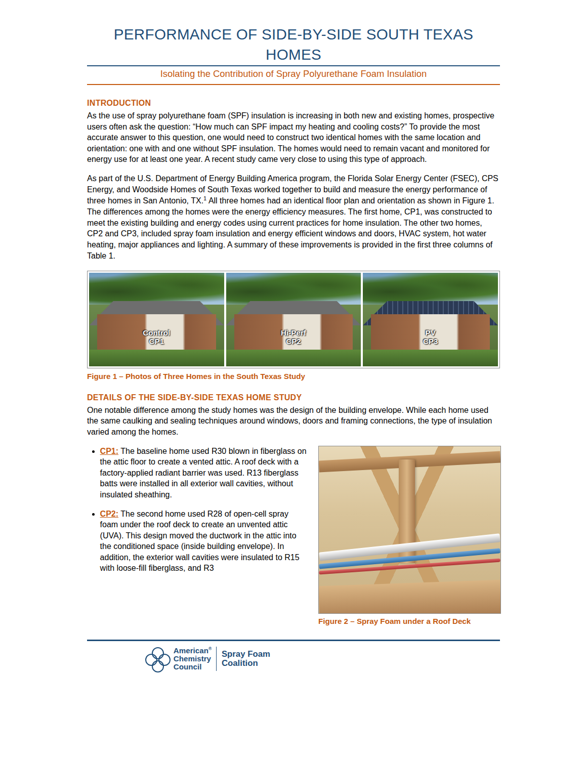Performance of Side-by-Side South Texas Homes
Isolating the Contribution of Spray Polyurethane Foam Insulation
Introduction
As the use of spray polyurethane foam (SPF) insulation is increasing in both new and existing homes, prospective users often ask the question: “How much can SPF impact my heating and cooling costs?” To provide the most accurate answer to this question, one would need to construct two identical homes with the same location and orientation: one with and one without SPF insulation. The homes would need to remain vacant and monitored for energy use for at least one year. A recent study came very close to using this type of approach.
As part of the U.S. Department of Energy Building America program, the Florida Solar Energy Center (FSEC), CPS Energy, and Woodside Homes of South Texas worked together to build and measure the energy performance of three homes in San Antonio, TX.1 All three homes had an identical floor plan and orientation as shown in Figure 1. The differences among the homes were the energy efficiency measures. The first home, CP1, was constructed to meet the existing building and energy codes using current practices for home insulation. The other two homes, CP2 and CP3, included spray foam insulation and energy efficient windows and doors, HVAC system, hot water heating, major appliances and lighting. A summary of these improvements is provided in the first three columns of Table 1.
Control
CP1
Hi-Perf
CP2
PV
CP3
Figure 1 – Photos of Three Homes in the South Texas Study
Details of the Side-by-Side Texas Home Study
One notable difference among the study homes was the design of the building envelope. While each home used the same caulking and sealing techniques around windows, doors and framing connections, the type of insulation varied among the homes.
CP1: The baseline home used R30 blown in fiberglass on the attic floor to create a vented attic. A roof deck with a factory-applied radiant barrier was used. R13 fiberglass batts were installed in all exterior wall cavities, without insulated sheathing.
CP2: The second home used R28 of open-cell spray foam under the roof deck to create an unvented attic (UVA). This design moved the ductwork in the attic into the conditioned space (inside building envelope). In addition, the exterior wall cavities were insulated to R15 with loose-fill fiberglass, and R3
Figure 2 – Spray Foam under a Roof Deck
American®
Chemistry
Council
Spray Foam
Coalition